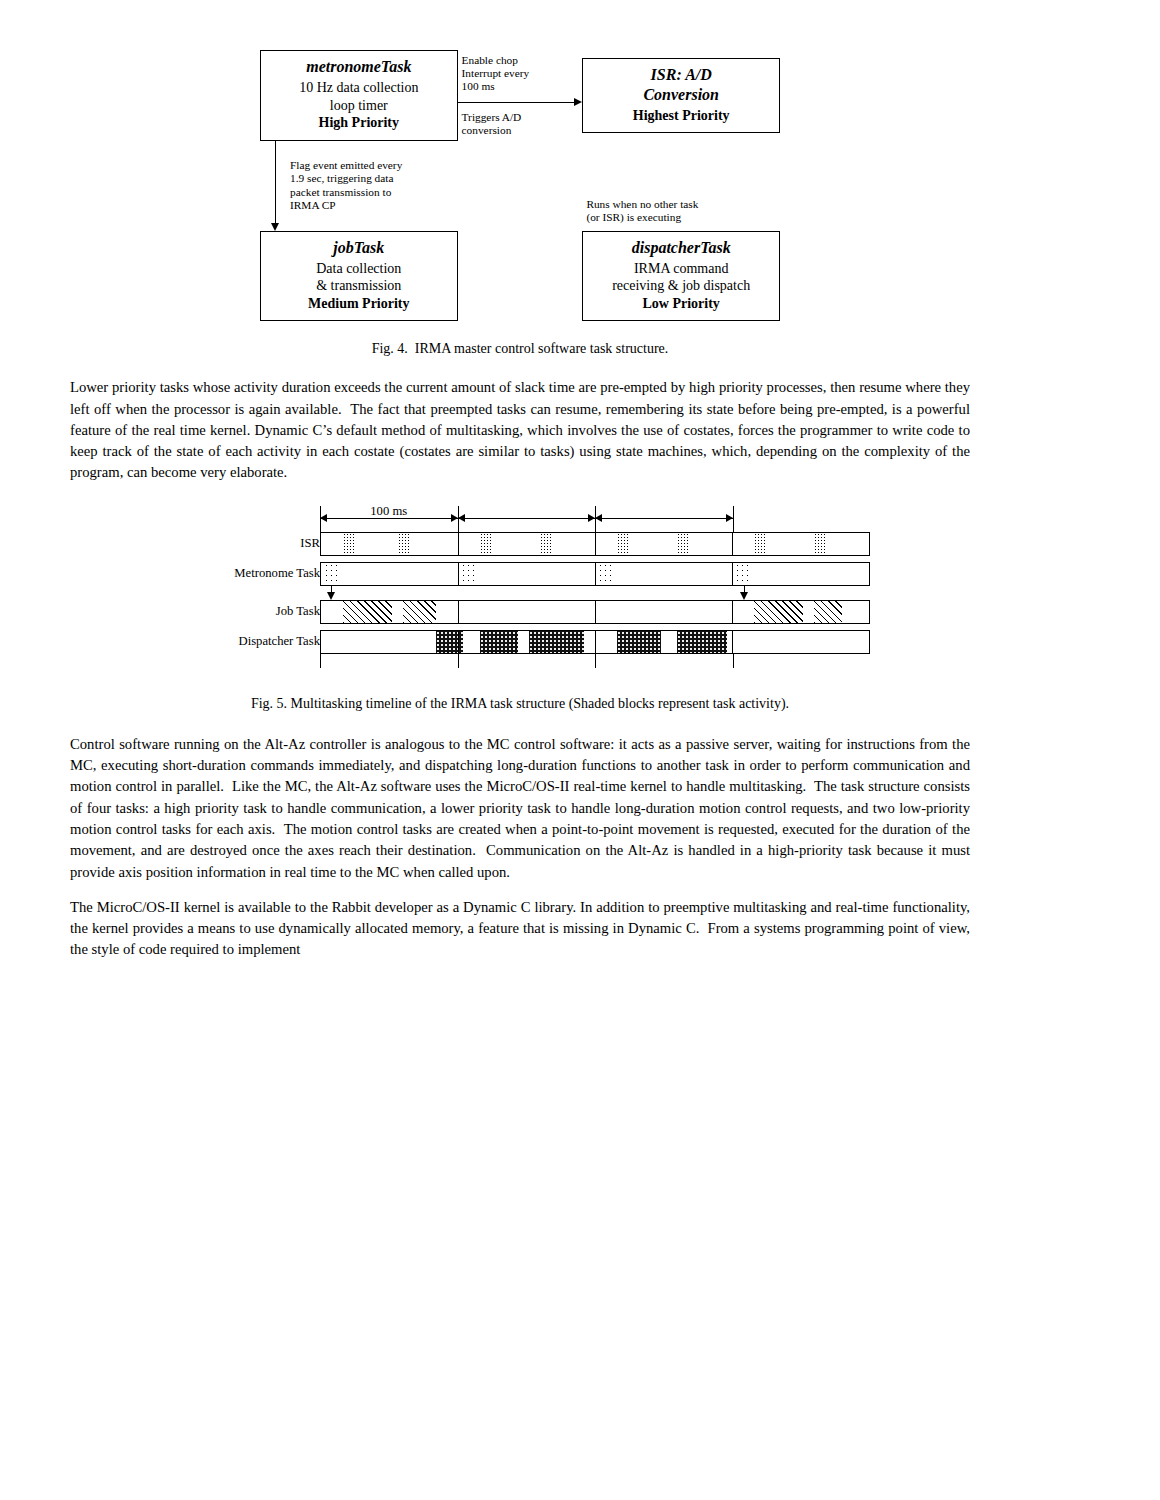| metronomeTask 10 Hz data collection loop timer High Priority | Enable chop Interrupt every 100 ms Triggers A/D conversion | ISR: A/D Conversion Highest Priority |
| / / Flag event emitted every 1.9 sec, triggering data packet transmission to IRMA CP / | | Runs when no other task (or ISR) is executing |
| jobTask Data collection & transmission Medium Priority | | dispatcherTask IRMA command receiving & job dispatch Low Priority |
Fig. 4. IRMA master control software task structure.
Lower priority tasks whose activity duration exceeds the current amount of slack time are pre-empted by high priority processes, then resume where they left off when the processor is again available. The fact that preempted tasks can resume, remembering its state before being pre-empted, is a powerful feature of the real time kernel. Dynamic C’s default method of multitasking, which involves the use of costates, forces the programmer to write code to keep track of the state of each activity in each costate (costates are similar to tasks) using state machines, which, depending on the complexity of the program, can become very elaborate.
| | 100 ms |
| ISR | |
| Metronome Task | |
| Job Task | |
| Dispatcher Task | |
Fig. 5. Multitasking timeline of the IRMA task structure (Shaded blocks represent task activity).
Control software running on the Alt-Az controller is analogous to the MC control software: it acts as a passive server, waiting for instructions from the MC, executing short-duration commands immediately, and dispatching long-duration functions to another task in order to perform communication and motion control in parallel. Like the MC, the Alt-Az software uses the MicroC/OS-II real-time kernel to handle multitasking. The task structure consists of four tasks: a high priority task to handle communication, a lower priority task to handle long-duration motion control requests, and two low-priority motion control tasks for each axis. The motion control tasks are created when a point-to-point movement is requested, executed for the duration of the movement, and are destroyed once the axes reach their destination. Communication on the Alt-Az is handled in a high-priority task because it must provide axis position information in real time to the MC when called upon.
The MicroC/OS-II kernel is available to the Rabbit developer as a Dynamic C library. In addition to preemptive multitasking and real-time functionality, the kernel provides a means to use dynamically allocated memory, a feature that is missing in Dynamic C. From a systems programming point of view, the style of code required to implement